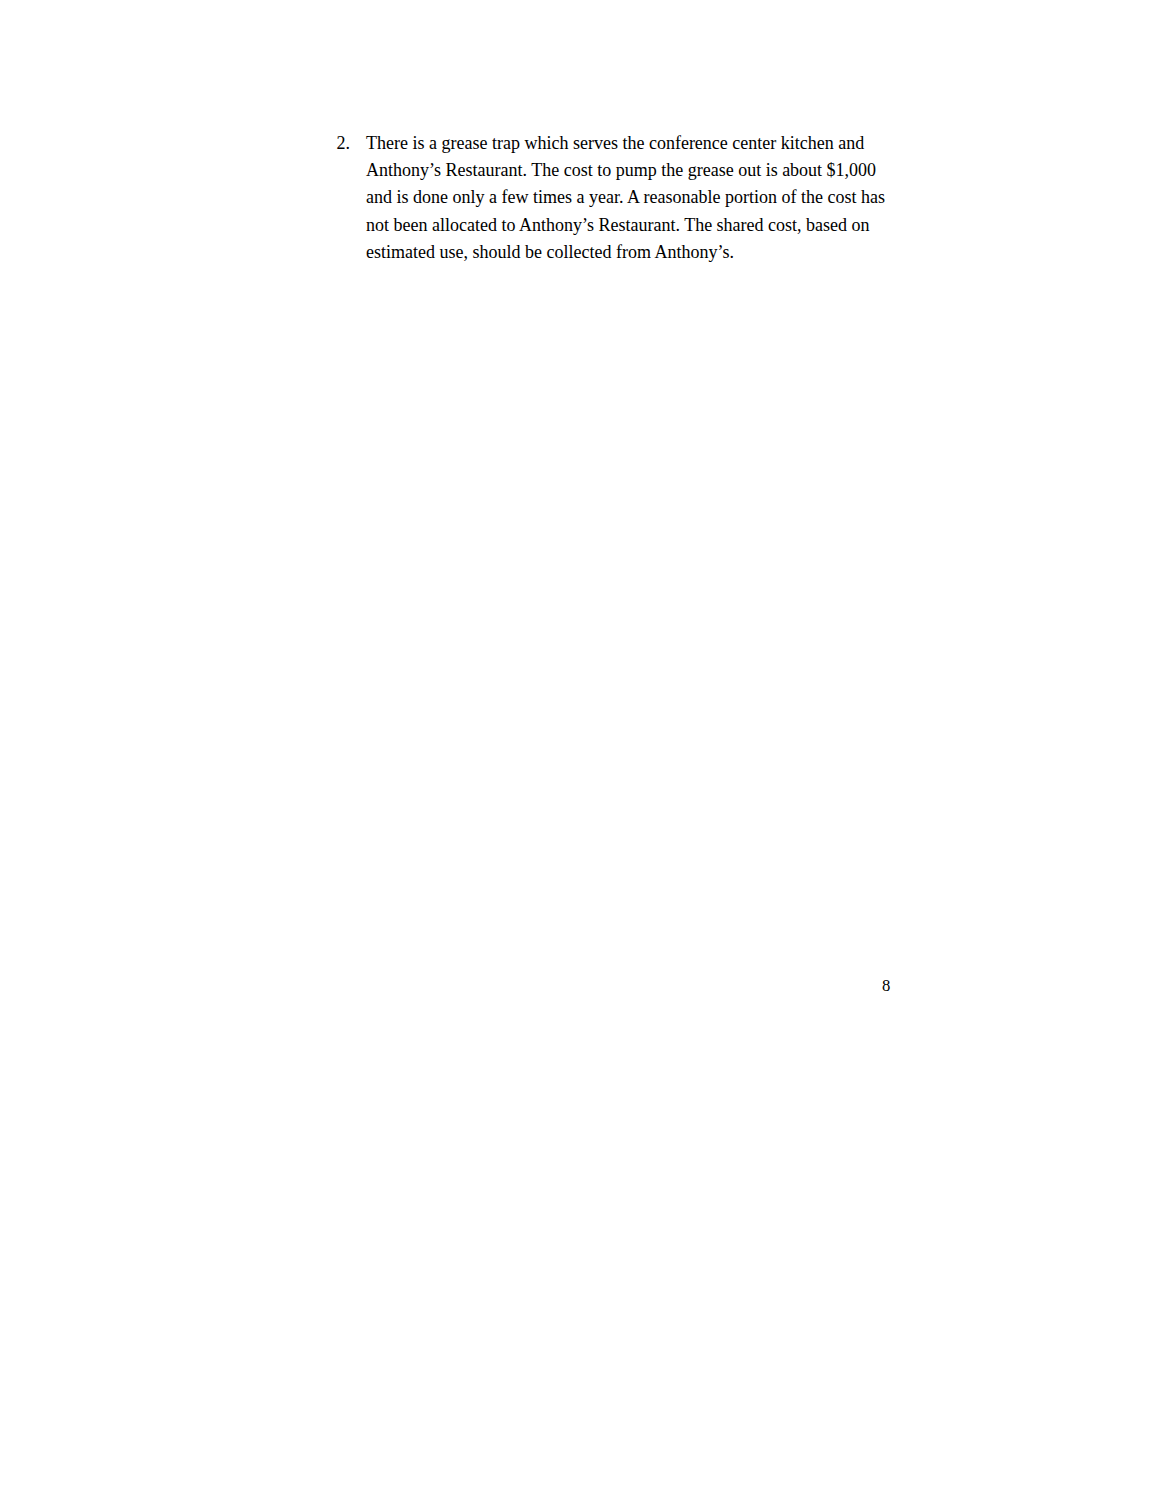There is a grease trap which serves the conference center kitchen and Anthony’s Restaurant. The cost to pump the grease out is about $1,000 and is done only a few times a year. A reasonable portion of the cost has not been allocated to Anthony’s Restaurant. The shared cost, based on estimated use, should be collected from Anthony’s.
8